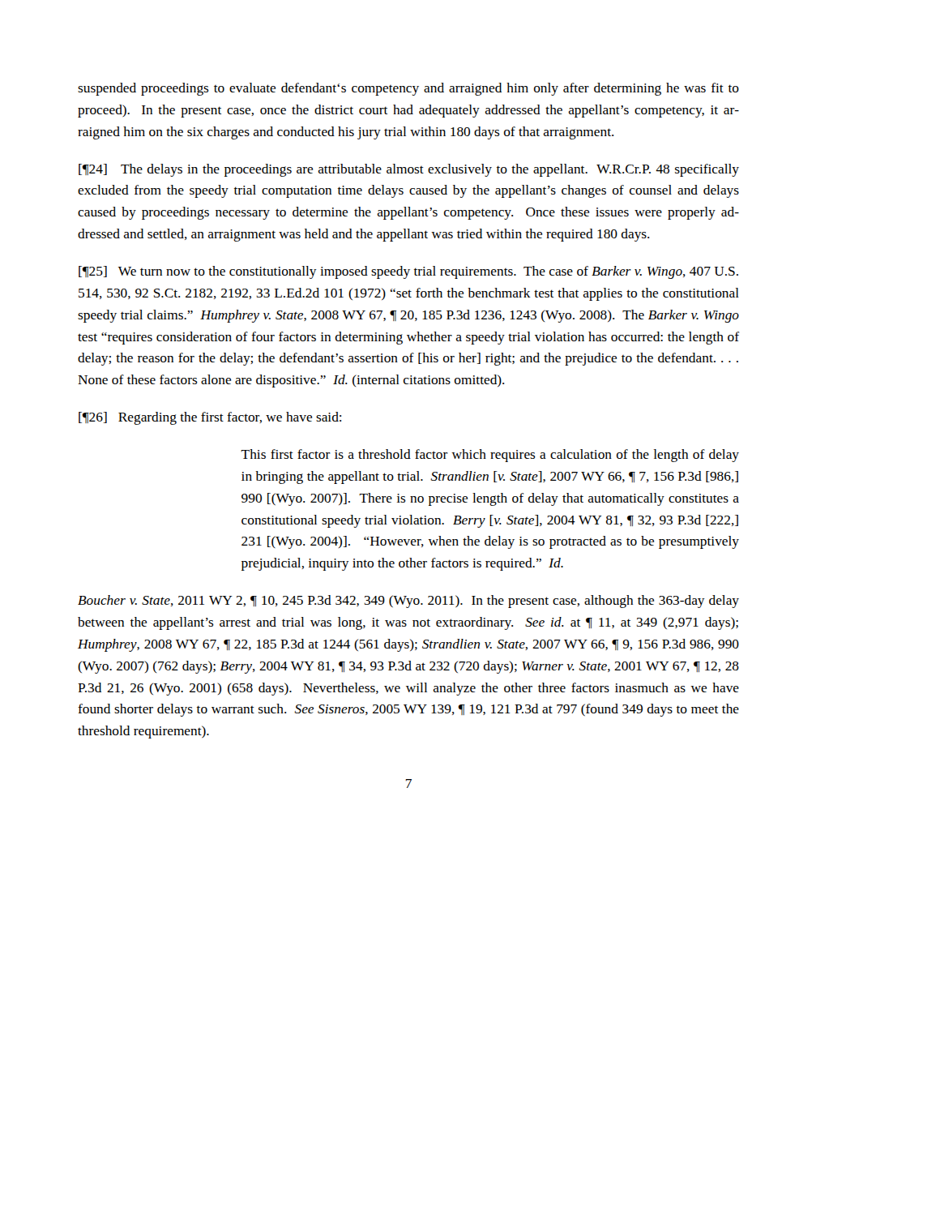suspended proceedings to evaluate defendant‘s competency and arraigned him only after determining he was fit to proceed). In the present case, once the district court had adequately addressed the appellant’s competency, it arraigned him on the six charges and conducted his jury trial within 180 days of that arraignment.
[¶24] The delays in the proceedings are attributable almost exclusively to the appellant. W.R.Cr.P. 48 specifically excluded from the speedy trial computation time delays caused by the appellant’s changes of counsel and delays caused by proceedings necessary to determine the appellant’s competency. Once these issues were properly addressed and settled, an arraignment was held and the appellant was tried within the required 180 days.
[¶25] We turn now to the constitutionally imposed speedy trial requirements. The case of Barker v. Wingo, 407 U.S. 514, 530, 92 S.Ct. 2182, 2192, 33 L.Ed.2d 101 (1972) “set forth the benchmark test that applies to the constitutional speedy trial claims.” Humphrey v. State, 2008 WY 67, ¶ 20, 185 P.3d 1236, 1243 (Wyo. 2008). The Barker v. Wingo test “requires consideration of four factors in determining whether a speedy trial violation has occurred: the length of delay; the reason for the delay; the defendant’s assertion of [his or her] right; and the prejudice to the defendant. . . . None of these factors alone are dispositive.” Id. (internal citations omitted).
[¶26] Regarding the first factor, we have said:
This first factor is a threshold factor which requires a calculation of the length of delay in bringing the appellant to trial. Strandlien [v. State], 2007 WY 66, ¶ 7, 156 P.3d [986,] 990 [(Wyo. 2007)]. There is no precise length of delay that automatically constitutes a constitutional speedy trial violation. Berry [v. State], 2004 WY 81, ¶ 32, 93 P.3d [222,] 231 [(Wyo. 2004)]. “However, when the delay is so protracted as to be presumptively prejudicial, inquiry into the other factors is required.” Id.
Boucher v. State, 2011 WY 2, ¶ 10, 245 P.3d 342, 349 (Wyo. 2011). In the present case, although the 363-day delay between the appellant’s arrest and trial was long, it was not extraordinary. See id. at ¶ 11, at 349 (2,971 days); Humphrey, 2008 WY 67, ¶ 22, 185 P.3d at 1244 (561 days); Strandlien v. State, 2007 WY 66, ¶ 9, 156 P.3d 986, 990 (Wyo. 2007) (762 days); Berry, 2004 WY 81, ¶ 34, 93 P.3d at 232 (720 days); Warner v. State, 2001 WY 67, ¶ 12, 28 P.3d 21, 26 (Wyo. 2001) (658 days). Nevertheless, we will analyze the other three factors inasmuch as we have found shorter delays to warrant such. See Sisneros, 2005 WY 139, ¶ 19, 121 P.3d at 797 (found 349 days to meet the threshold requirement).
7